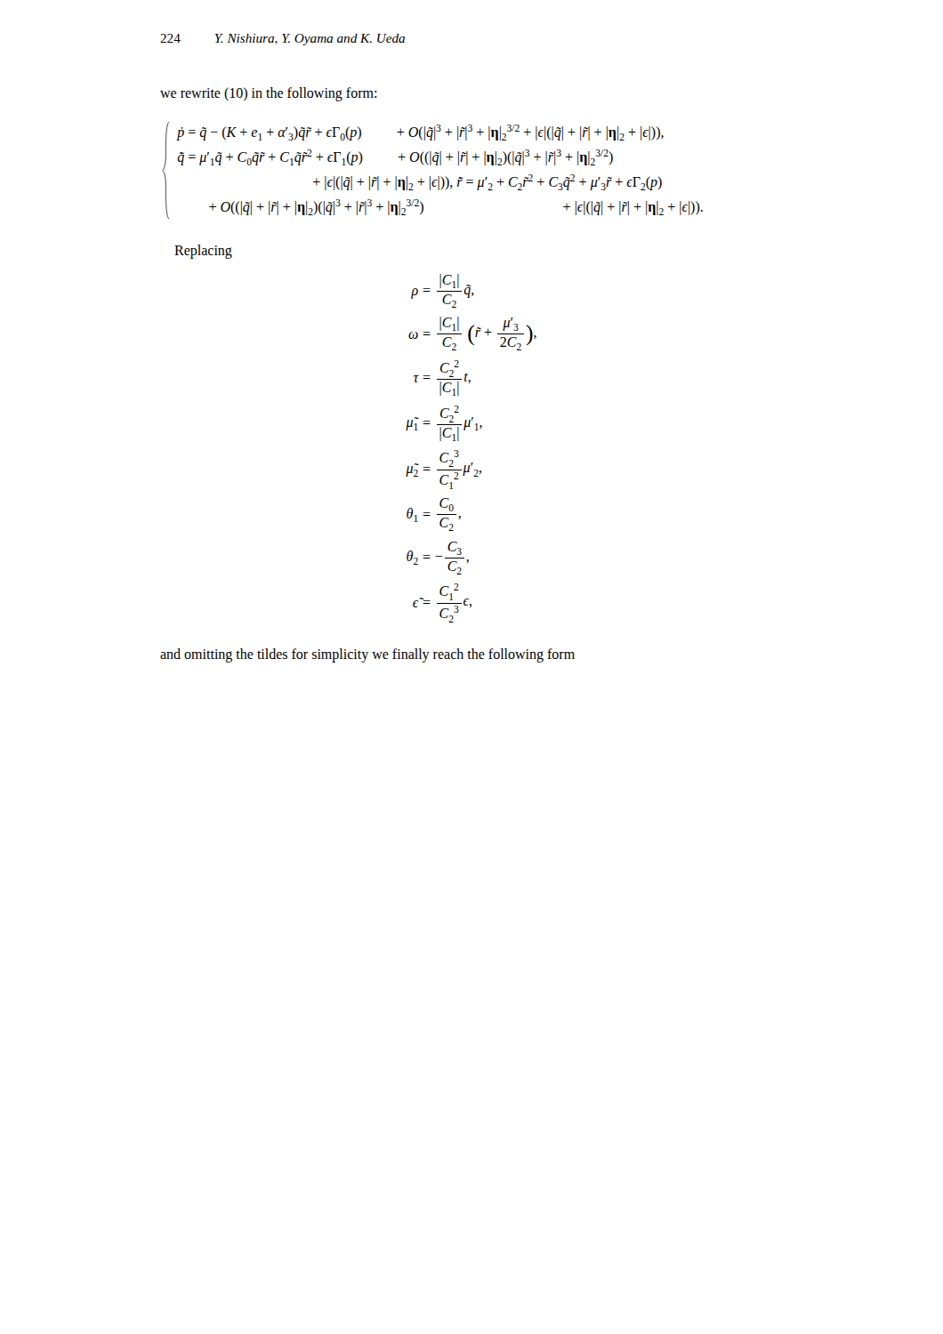224 Y. Nishiura, Y. Oyama and K. Ueda
we rewrite (10) in the following form:
ṗ = q̃ − (K + e1 + α′3)q̃r̃ + ϵ Γ0(p) + O(|q̃|3 + |r̃|3 + |η|23/2 + |ϵ|(|q̃| + |r̃| + |η|2 + |ϵ|)), q̃̇ = μ′1q̃ + C0q̃r̃ + C1q̃r̃2 + ϵ Γ1(p) + O((|q̃| + |r̃| + |η|2)(|q̃|3 + |r̃|3 + |η|23/2) + |ϵ|(|q̃| + |r̃| + |η|2 + |ϵ|)), r̃̇ = μ′2 + C2r̃2 + C3q̃2 + μ′3r̃ + ϵ Γ2(p) + O((|q̃| + |r̃| + |η|2)(|q̃|3 + |r̃|3 + |η|23/2) + |ϵ|(|q̃| + |r̃| + |η|2 + |ϵ|)).
Replacing
| ρ | = | / C 1 / C 2 q̃ , |
| ω | = | / C 1 / C 2 ( r̃ + μ ′ 3 2 C 2 ) , |
| τ | = | C 2 2 / C 1 / t , |
| μ̃ 1 | = | C 2 2 / C 1 / μ ′ 1 , |
| μ̃ 2 | = | C 2 3 C 1 2 μ ′ 2 , |
| θ 1 | = | C 0 C 2 , |
| θ 2 | = | − C 3 C 2 , |
| ϵ̃ | = | C 1 2 C 2 3 ϵ , |
and omitting the tildes for simplicity we finally reach the following form